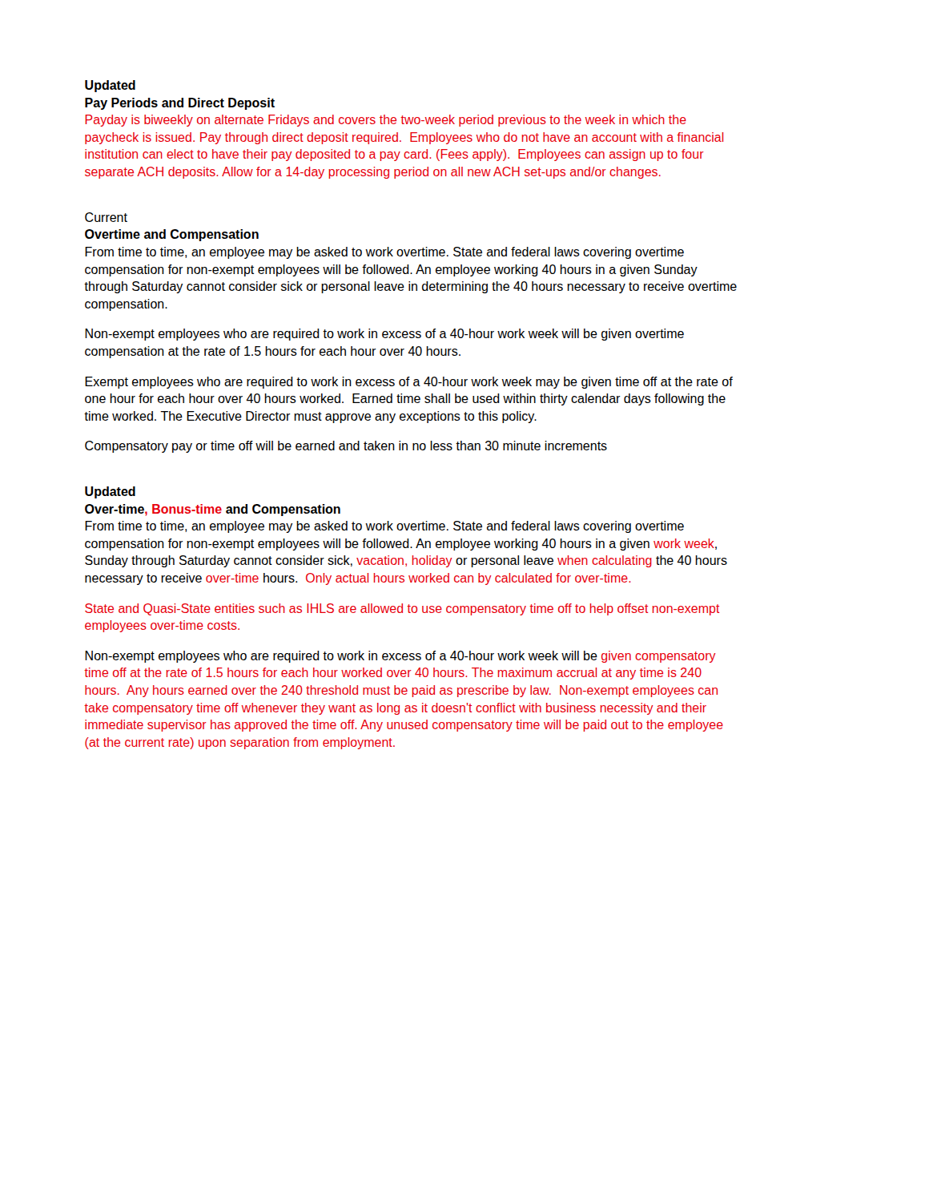Updated
Pay Periods and Direct Deposit
Payday is biweekly on alternate Fridays and covers the two-week period previous to the week in which the paycheck is issued. Pay through direct deposit required. Employees who do not have an account with a financial institution can elect to have their pay deposited to a pay card. (Fees apply). Employees can assign up to four separate ACH deposits. Allow for a 14-day processing period on all new ACH set-ups and/or changes.
Current
Overtime and Compensation
From time to time, an employee may be asked to work overtime. State and federal laws covering overtime compensation for non-exempt employees will be followed. An employee working 40 hours in a given Sunday through Saturday cannot consider sick or personal leave in determining the 40 hours necessary to receive overtime compensation.
Non-exempt employees who are required to work in excess of a 40-hour work week will be given overtime compensation at the rate of 1.5 hours for each hour over 40 hours.
Exempt employees who are required to work in excess of a 40-hour work week may be given time off at the rate of one hour for each hour over 40 hours worked. Earned time shall be used within thirty calendar days following the time worked. The Executive Director must approve any exceptions to this policy.
Compensatory pay or time off will be earned and taken in no less than 30 minute increments
Updated
Over-time, Bonus-time and Compensation
From time to time, an employee may be asked to work overtime. State and federal laws covering overtime compensation for non-exempt employees will be followed. An employee working 40 hours in a given work week, Sunday through Saturday cannot consider sick, vacation, holiday or personal leave when calculating the 40 hours necessary to receive over-time hours. Only actual hours worked can by calculated for over-time.
State and Quasi-State entities such as IHLS are allowed to use compensatory time off to help offset non-exempt employees over-time costs.
Non-exempt employees who are required to work in excess of a 40-hour work week will be given compensatory time off at the rate of 1.5 hours for each hour worked over 40 hours. The maximum accrual at any time is 240 hours. Any hours earned over the 240 threshold must be paid as prescribe by law. Non-exempt employees can take compensatory time off whenever they want as long as it doesn't conflict with business necessity and their immediate supervisor has approved the time off. Any unused compensatory time will be paid out to the employee (at the current rate) upon separation from employment.